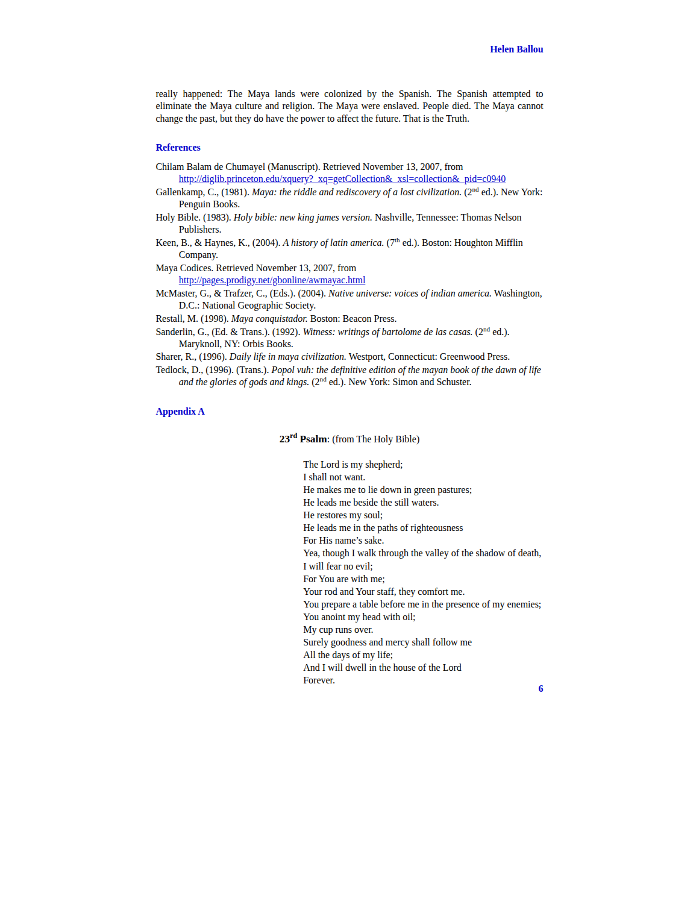Helen Ballou
really happened: The Maya lands were colonized by the Spanish. The Spanish attempted to eliminate the Maya culture and religion. The Maya were enslaved. People died. The Maya cannot change the past, but they do have the power to affect the future. That is the Truth.
References
Chilam Balam de Chumayel (Manuscript). Retrieved November 13, 2007, from http://diglib.princeton.edu/xquery?_xq=getCollection&_xsl=collection&_pid=c0940
Gallenkamp, C., (1981). Maya: the riddle and rediscovery of a lost civilization. (2nd ed.). New York: Penguin Books.
Holy Bible. (1983). Holy bible: new king james version. Nashville, Tennessee: Thomas Nelson Publishers.
Keen, B., & Haynes, K., (2004). A history of latin america. (7th ed.). Boston: Houghton Mifflin Company.
Maya Codices. Retrieved November 13, 2007, from http://pages.prodigy.net/gbonline/awmayac.html
McMaster, G., & Trafzer, C., (Eds.). (2004). Native universe: voices of indian america. Washington, D.C.: National Geographic Society.
Restall, M. (1998). Maya conquistador. Boston: Beacon Press.
Sanderlin, G., (Ed. & Trans.). (1992). Witness: writings of bartolome de las casas. (2nd ed.). Maryknoll, NY: Orbis Books.
Sharer, R., (1996). Daily life in maya civilization. Westport, Connecticut: Greenwood Press.
Tedlock, D., (1996). (Trans.). Popol vuh: the definitive edition of the mayan book of the dawn of life and the glories of gods and kings. (2nd ed.). New York: Simon and Schuster.
Appendix A
23rd Psalm: (from The Holy Bible)
The Lord is my shepherd;
I shall not want.
He makes me to lie down in green pastures;
He leads me beside the still waters.
He restores my soul;
He leads me in the paths of righteousness
For His name’s sake.
Yea, though I walk through the valley of the shadow of death,
I will fear no evil;
For You are with me;
Your rod and Your staff, they comfort me.
You prepare a table before me in the presence of my enemies;
You anoint my head with oil;
My cup runs over.
Surely goodness and mercy shall follow me
All the days of my life;
And I will dwell in the house of the Lord
Forever.
6